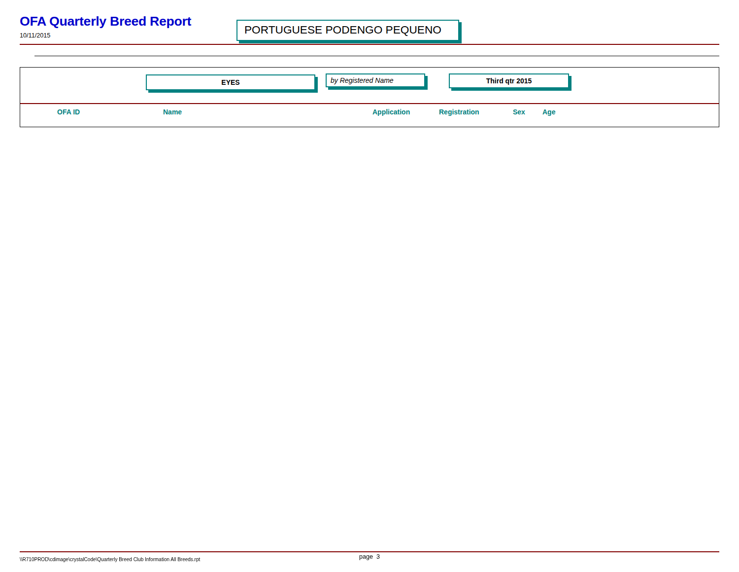OFA Quarterly Breed Report
10/11/2015
PORTUGUESE PODENGO PEQUENO
EYES
by Registered Name
Third qtr 2015
OFA ID Name Application Registration Sex Age
\\R710PROD\cdimage\crystalCode\Quarterly Breed Club Information All Breeds.rpt page 3